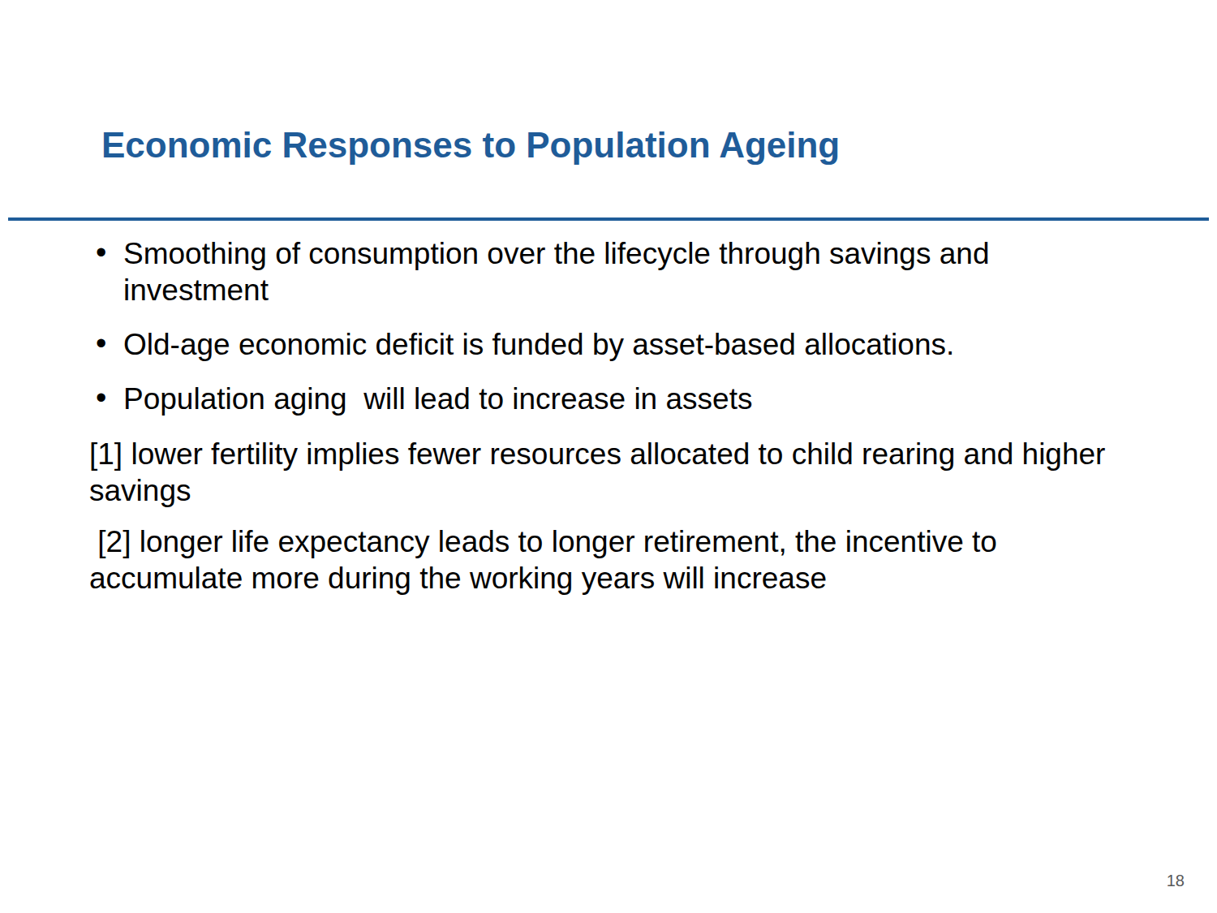Economic Responses to Population Ageing
Smoothing of consumption over the lifecycle through savings and investment
Old-age economic deficit is funded by asset-based allocations.
Population aging will lead to increase in assets
[1] lower fertility implies fewer resources allocated to child rearing and higher savings
[2] longer life expectancy leads to longer retirement, the incentive to accumulate more during the working years will increase
18